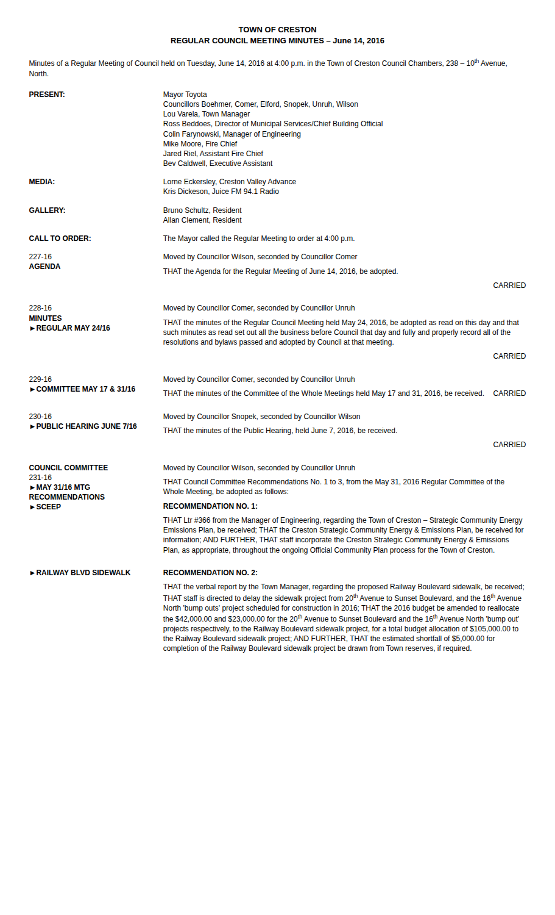TOWN OF CRESTON
REGULAR COUNCIL MEETING MINUTES – June 14, 2016
Minutes of a Regular Meeting of Council held on Tuesday, June 14, 2016 at 4:00 p.m. in the Town of Creston Council Chambers, 238 – 10th Avenue, North.
| PRESENT: | Mayor Toyota Councillors Boehmer, Comer, Elford, Snopek, Unruh, Wilson Lou Varela, Town Manager Ross Beddoes, Director of Municipal Services/Chief Building Official Colin Farynowski, Manager of Engineering Mike Moore, Fire Chief Jared Riel, Assistant Fire Chief Bev Caldwell, Executive Assistant |
| MEDIA: | Lorne Eckersley, Creston Valley Advance Kris Dickeson, Juice FM 94.1 Radio |
| GALLERY: | Bruno Schultz, Resident Allan Clement, Resident |
| CALL TO ORDER: | The Mayor called the Regular Meeting to order at 4:00 p.m. |
| 227-16 AGENDA | Moved by Councillor Wilson, seconded by Councillor Comer THAT the Agenda for the Regular Meeting of June 14, 2016, be adopted. CARRIED |
| 228-16 MINUTES ► REGULAR MAY 24/16 | Moved by Councillor Comer, seconded by Councillor Unruh THAT the minutes of the Regular Council Meeting held May 24, 2016, be adopted as read on this day and that such minutes as read set out all the business before Council that day and fully and properly record all of the resolutions and bylaws passed and adopted by Council at that meeting. CARRIED |
| 229-16 ► COMMITTEE MAY 17 & 31/16 | Moved by Councillor Comer, seconded by Councillor Unruh THAT the minutes of the Committee of the Whole Meetings held May 17 and 31, 2016, be received. CARRIED |
| 230-16 ► PUBLIC HEARING JUNE 7/16 | Moved by Councillor Snopek, seconded by Councillor Wilson THAT the minutes of the Public Hearing, held June 7, 2016, be received. CARRIED |
| COUNCIL COMMITTEE 231-16 ► MAY 31/16 MTG RECOMMENDATIONS ► SCEEP | Moved by Councillor Wilson, seconded by Councillor Unruh THAT Council Committee Recommendations No. 1 to 3, from the May 31, 2016 Regular Committee of the Whole Meeting, be adopted as follows: RECOMMENDATION NO. 1: THAT Ltr #366 from the Manager of Engineering, regarding the Town of Creston – Strategic Community Energy Emissions Plan, be received; THAT the Creston Strategic Community Energy & Emissions Plan, be received for information; AND FURTHER, THAT staff incorporate the Creston Strategic Community Energy & Emissions Plan, as appropriate, throughout the ongoing Official Community Plan process for the Town of Creston. |
| ► RAILWAY BLVD SIDEWALK | RECOMMENDATION NO. 2: THAT the verbal report by the Town Manager, regarding the proposed Railway Boulevard sidewalk, be received; THAT staff is directed to delay the sidewalk project from 20 th Avenue to Sunset Boulevard, and the 16 th Avenue North 'bump outs' project scheduled for construction in 2016; THAT the 2016 budget be amended to reallocate the $42,000.00 and $23,000.00 for the 20 th Avenue to Sunset Boulevard and the 16 th Avenue North 'bump out' projects respectively, to the Railway Boulevard sidewalk project, for a total budget allocation of $105,000.00 to the Railway Boulevard sidewalk project; AND FURTHER, THAT the estimated shortfall of $5,000.00 for completion of the Railway Boulevard sidewalk project be drawn from Town reserves, if required. |